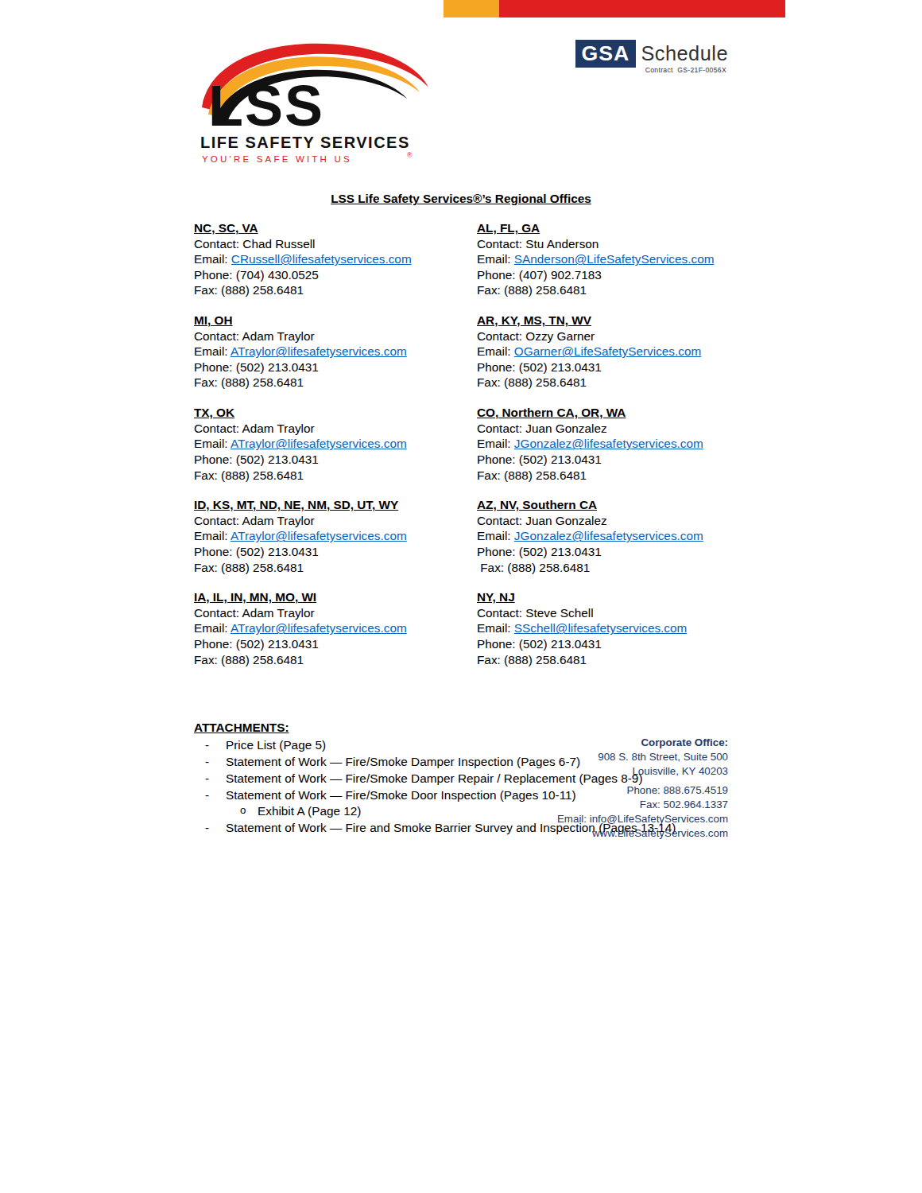LSS LIFE SAFETY SERVICES YOU'RE SAFE WITH US ®
GSA Schedule
Contract GS-21F-0056X
LSS Life Safety Services®’s Regional Offices
NC, SC, VA
Contact: Chad Russell
Email: CRussell@lifesafetyservices.com
Phone: (704) 430.0525
Fax: (888) 258.6481
AL, FL, GA
Contact: Stu Anderson
Email: SAnderson@LifeSafetyServices.com
Phone: (407) 902.7183
Fax: (888) 258.6481
MI, OH
Contact: Adam Traylor
Email: ATraylor@lifesafetyservices.com
Phone: (502) 213.0431
Fax: (888) 258.6481
AR, KY, MS, TN, WV
Contact: Ozzy Garner
Email: OGarner@LifeSafetyServices.com
Phone: (502) 213.0431
Fax: (888) 258.6481
TX, OK
Contact: Adam Traylor
Email: ATraylor@lifesafetyservices.com
Phone: (502) 213.0431
Fax: (888) 258.6481
CO, Northern CA, OR, WA
Contact: Juan Gonzalez
Email: JGonzalez@lifesafetyservices.com
Phone: (502) 213.0431
Fax: (888) 258.6481
ID, KS, MT, ND, NE, NM, SD, UT, WY
Contact: Adam Traylor
Email: ATraylor@lifesafetyservices.com
Phone: (502) 213.0431
Fax: (888) 258.6481
AZ, NV, Southern CA
Contact: Juan Gonzalez
Email: JGonzalez@lifesafetyservices.com
Phone: (502) 213.0431
Fax: (888) 258.6481
IA, IL, IN, MN, MO, WI
Contact: Adam Traylor
Email: ATraylor@lifesafetyservices.com
Phone: (502) 213.0431
Fax: (888) 258.6481
NY, NJ
Contact: Steve Schell
Email: SSchell@lifesafetyservices.com
Phone: (502) 213.0431
Fax: (888) 258.6481
ATTACHMENTS:
Price List (Page 5)
Statement of Work — Fire/Smoke Damper Inspection (Pages 6-7)
Statement of Work — Fire/Smoke Damper Repair / Replacement (Pages 8-9)
Statement of Work — Fire/Smoke Door Inspection (Pages 10-11)
Exhibit A (Page 12)
Statement of Work — Fire and Smoke Barrier Survey and Inspection (Pages 13-14)
Corporate Office:
908 S. 8th Street, Suite 500
Louisville, KY 40203
Phone: 888.675.4519
Fax: 502.964.1337
Email: info@LifeSafetyServices.com
www.LifeSafetyServices.com